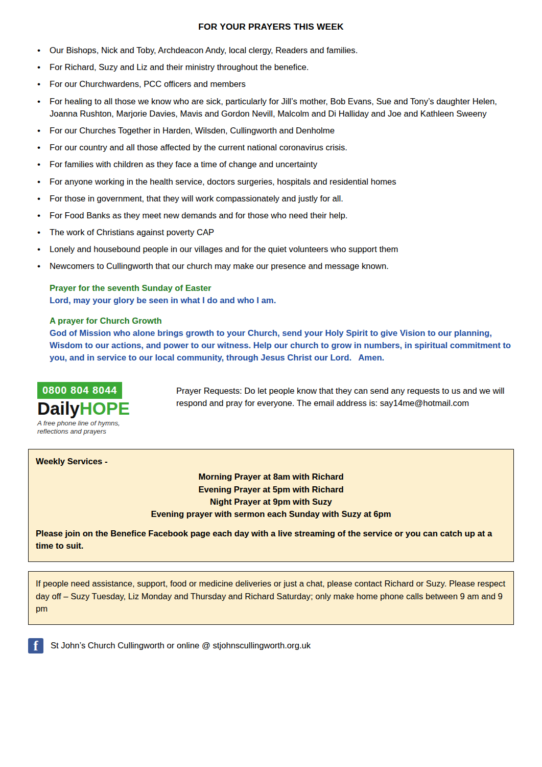FOR YOUR PRAYERS THIS WEEK
Our Bishops, Nick and Toby, Archdeacon Andy, local clergy, Readers and families.
For Richard, Suzy and Liz and their ministry throughout the benefice.
For our Churchwardens, PCC officers and members
For healing to all those we know who are sick, particularly for Jill’s mother, Bob Evans, Sue and Tony’s daughter Helen, Joanna Rushton, Marjorie Davies, Mavis and Gordon Nevill, Malcolm and Di Halliday and Joe and Kathleen Sweeny
For our Churches Together in Harden, Wilsden, Cullingworth and Denholme
For our country and all those affected by the current national coronavirus crisis.
For families with children as they face a time of change and uncertainty
For anyone working in the health service, doctors surgeries, hospitals and residential homes
For those in government, that they will work compassionately and justly for all.
For Food Banks as they meet new demands and for those who need their help.
The work of Christians against poverty CAP
Lonely and housebound people in our villages and for the quiet volunteers who support them
Newcomers to Cullingworth that our church may make our presence and message known.
Prayer for the seventh Sunday of Easter
Lord, may your glory be seen in what I do and who I am.
A prayer for Church Growth
God of Mission who alone brings growth to your Church, send your Holy Spirit to give Vision to our planning, Wisdom to our actions, and power to our witness. Help our church to grow in numbers, in spiritual commitment to you, and in service to our local community, through Jesus Christ our Lord. Amen.
0800 804 8044
Daily HOPE
A free phone line of hymns,
reflections and prayers
Prayer Requests: Do let people know that they can send any requests to us and we will respond and pray for everyone. The email address is: say14me@hotmail.com
Weekly Services -
Morning Prayer at 8am with Richard
Evening Prayer at 5pm with Richard
Night Prayer at 9pm with Suzy
Evening prayer with sermon each Sunday with Suzy at 6pm
Please join on the Benefice Facebook page each day with a live streaming of the service or you can catch up at a time to suit.
If people need assistance, support, food or medicine deliveries or just a chat, please contact Richard or Suzy. Please respect day off – Suzy Tuesday, Liz Monday and Thursday and Richard Saturday; only make home phone calls between 9 am and 9 pm
f
St John’s Church Cullingworth or online @ stjohnscullingworth.org.uk